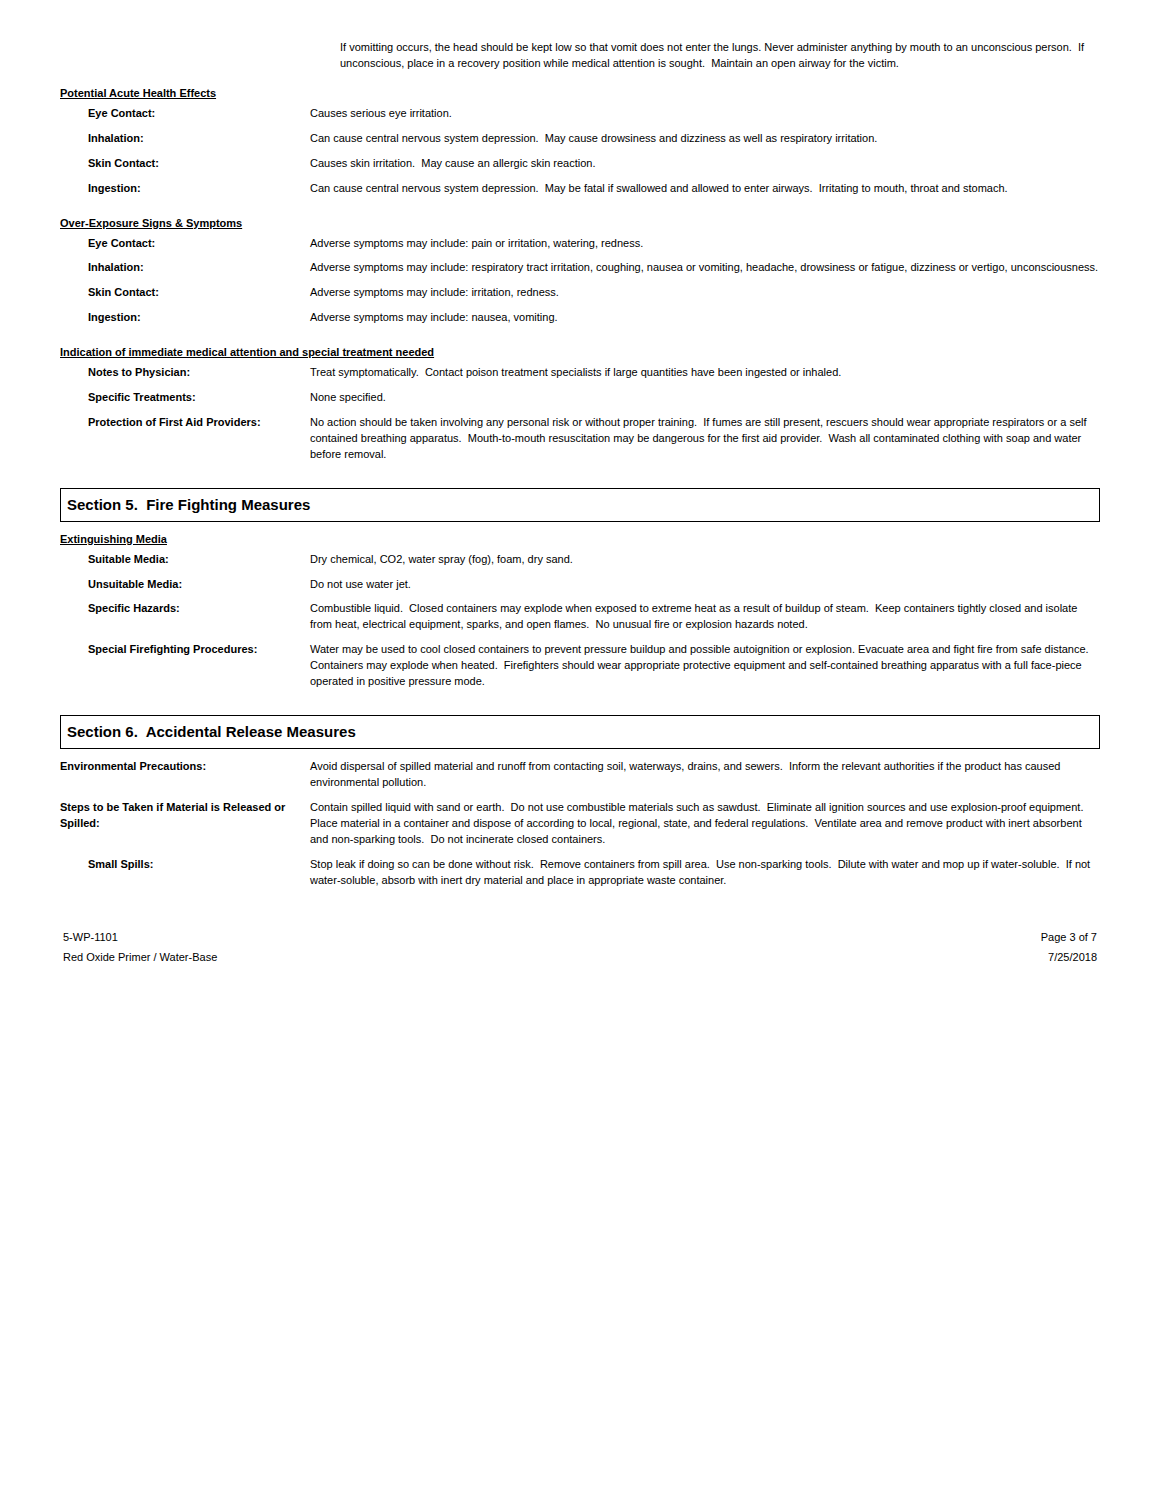If vomitting occurs, the head should be kept low so that vomit does not enter the lungs. Never administer anything by mouth to an unconscious person. If unconscious, place in a recovery position while medical attention is sought. Maintain an open airway for the victim.
Potential Acute Health Effects
| Eye Contact: | Causes serious eye irritation. |
| Inhalation: | Can cause central nervous system depression. May cause drowsiness and dizziness as well as respiratory irritation. |
| Skin Contact: | Causes skin irritation. May cause an allergic skin reaction. |
| Ingestion: | Can cause central nervous system depression. May be fatal if swallowed and allowed to enter airways. Irritating to mouth, throat and stomach. |
Over-Exposure Signs & Symptoms
| Eye Contact: | Adverse symptoms may include: pain or irritation, watering, redness. |
| Inhalation: | Adverse symptoms may include: respiratory tract irritation, coughing, nausea or vomiting, headache, drowsiness or fatigue, dizziness or vertigo, unconsciousness. |
| Skin Contact: | Adverse symptoms may include: irritation, redness. |
| Ingestion: | Adverse symptoms may include: nausea, vomiting. |
Indication of immediate medical attention and special treatment needed
| Notes to Physician: | Treat symptomatically. Contact poison treatment specialists if large quantities have been ingested or inhaled. |
| Specific Treatments: | None specified. |
| Protection of First Aid Providers: | No action should be taken involving any personal risk or without proper training. If fumes are still present, rescuers should wear appropriate respirators or a self contained breathing apparatus. Mouth-to-mouth resuscitation may be dangerous for the first aid provider. Wash all contaminated clothing with soap and water before removal. |
Section 5. Fire Fighting Measures
Extinguishing Media
| Suitable Media: | Dry chemical, CO2, water spray (fog), foam, dry sand. |
| Unsuitable Media: | Do not use water jet. |
| Specific Hazards: | Combustible liquid. Closed containers may explode when exposed to extreme heat as a result of buildup of steam. Keep containers tightly closed and isolate from heat, electrical equipment, sparks, and open flames. No unusual fire or explosion hazards noted. |
| Special Firefighting Procedures: | Water may be used to cool closed containers to prevent pressure buildup and possible autoignition or explosion. Evacuate area and fight fire from safe distance. Containers may explode when heated. Firefighters should wear appropriate protective equipment and self-contained breathing apparatus with a full face-piece operated in positive pressure mode. |
Section 6. Accidental Release Measures
| Environmental Precautions: | Avoid dispersal of spilled material and runoff from contacting soil, waterways, drains, and sewers. Inform the relevant authorities if the product has caused environmental pollution. |
| Steps to be Taken if Material is Released or Spilled: | Contain spilled liquid with sand or earth. Do not use combustible materials such as sawdust. Eliminate all ignition sources and use explosion-proof equipment. Place material in a container and dispose of according to local, regional, state, and federal regulations. Ventilate area and remove product with inert absorbent and non-sparking tools. Do not incinerate closed containers. |
| Small Spills: | Stop leak if doing so can be done without risk. Remove containers from spill area. Use non-sparking tools. Dilute with water and mop up if water-soluble. If not water-soluble, absorb with inert dry material and place in appropriate waste container. |
| 5-WP-1101 | Page 3 of 7 |
| Red Oxide Primer / Water-Base | 7/25/2018 |